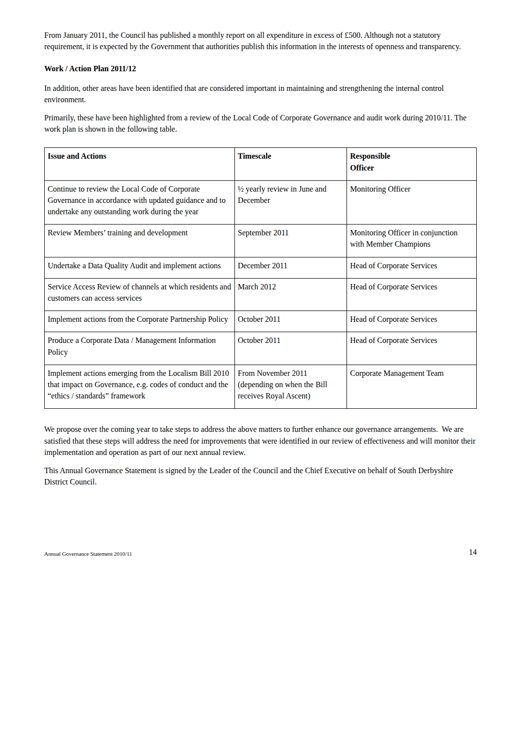From January 2011, the Council has published a monthly report on all expenditure in excess of £500. Although not a statutory requirement, it is expected by the Government that authorities publish this information in the interests of openness and transparency.
Work / Action Plan 2011/12
In addition, other areas have been identified that are considered important in maintaining and strengthening the internal control environment.
Primarily, these have been highlighted from a review of the Local Code of Corporate Governance and audit work during 2010/11. The work plan is shown in the following table.
| Issue and Actions | Timescale | Responsible Officer |
| --- | --- | --- |
| Continue to review the Local Code of Corporate Governance in accordance with updated guidance and to undertake any outstanding work during the year | ½ yearly review in June and December | Monitoring Officer |
| Review Members’ training and development | September 2011 | Monitoring Officer in conjunction with Member Champions |
| Undertake a Data Quality Audit and implement actions | December 2011 | Head of Corporate Services |
| Service Access Review of channels at which residents and customers can access services | March 2012 | Head of Corporate Services |
| Implement actions from the Corporate Partnership Policy | October 2011 | Head of Corporate Services |
| Produce a Corporate Data / Management Information Policy | October 2011 | Head of Corporate Services |
| Implement actions emerging from the Localism Bill 2010 that impact on Governance, e.g. codes of conduct and the “ethics / standards” framework | From November 2011 (depending on when the Bill receives Royal Ascent) | Corporate Management Team |
We propose over the coming year to take steps to address the above matters to further enhance our governance arrangements. We are satisfied that these steps will address the need for improvements that were identified in our review of effectiveness and will monitor their implementation and operation as part of our next annual review.
This Annual Governance Statement is signed by the Leader of the Council and the Chief Executive on behalf of South Derbyshire District Council.
Annual Governance Statement 2010/11 14